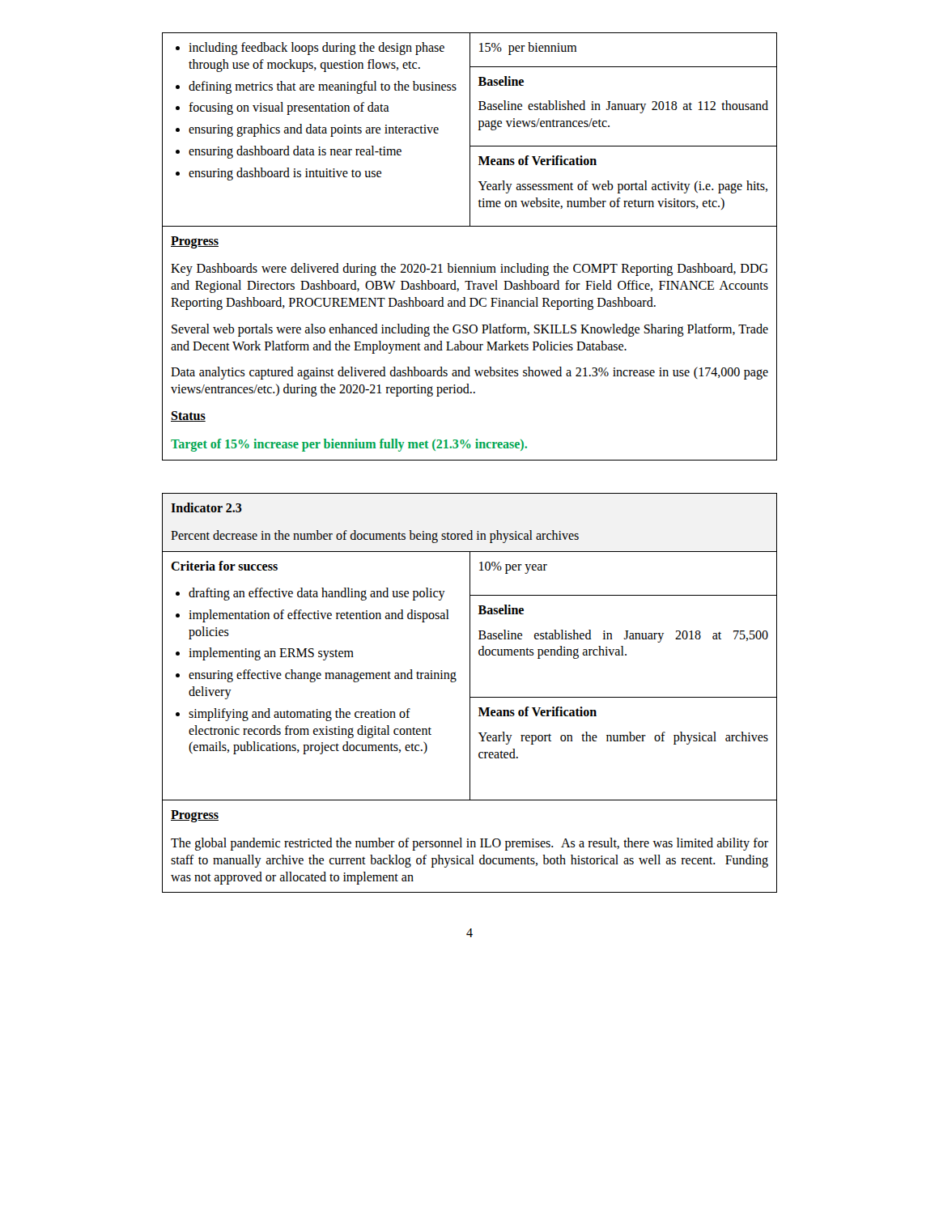| including feedback loops during the design phase through use of mockups, question flows, etc. defining metrics that are meaningful to the business focusing on visual presentation of data ensuring graphics and data points are interactive ensuring dashboard data is near real-time ensuring dashboard is intuitive to use | 15% per biennium |
| Baseline Baseline established in January 2018 at 112 thousand page views/entrances/etc. |
| Means of Verification Yearly assessment of web portal activity (i.e. page hits, time on website, number of return visitors, etc.) |
| Progress Key Dashboards were delivered during the 2020-21 biennium including the COMPT Reporting Dashboard, DDG and Regional Directors Dashboard, OBW Dashboard, Travel Dashboard for Field Office, FINANCE Accounts Reporting Dashboard, PROCUREMENT Dashboard and DC Financial Reporting Dashboard. Several web portals were also enhanced including the GSO Platform, SKILLS Knowledge Sharing Platform, Trade and Decent Work Platform and the Employment and Labour Markets Policies Database. Data analytics captured against delivered dashboards and websites showed a 21.3% increase in use (174,000 page views/entrances/etc.) during the 2020-21 reporting period.. Status Target of 15% increase per biennium fully met (21.3% increase). |
| Indicator 2.3 Percent decrease in the number of documents being stored in physical archives |
| Criteria for success drafting an effective data handling and use policy implementation of effective retention and disposal policies implementing an ERMS system ensuring effective change management and training delivery simplifying and automating the creation of electronic records from existing digital content (emails, publications, project documents, etc.) | 10% per year |
| Baseline Baseline established in January 2018 at 75,500 documents pending archival. |
| Means of Verification Yearly report on the number of physical archives created. |
| Progress The global pandemic restricted the number of personnel in ILO premises. As a result, there was limited ability for staff to manually archive the current backlog of physical documents, both historical as well as recent. Funding was not approved or allocated to implement an |
4